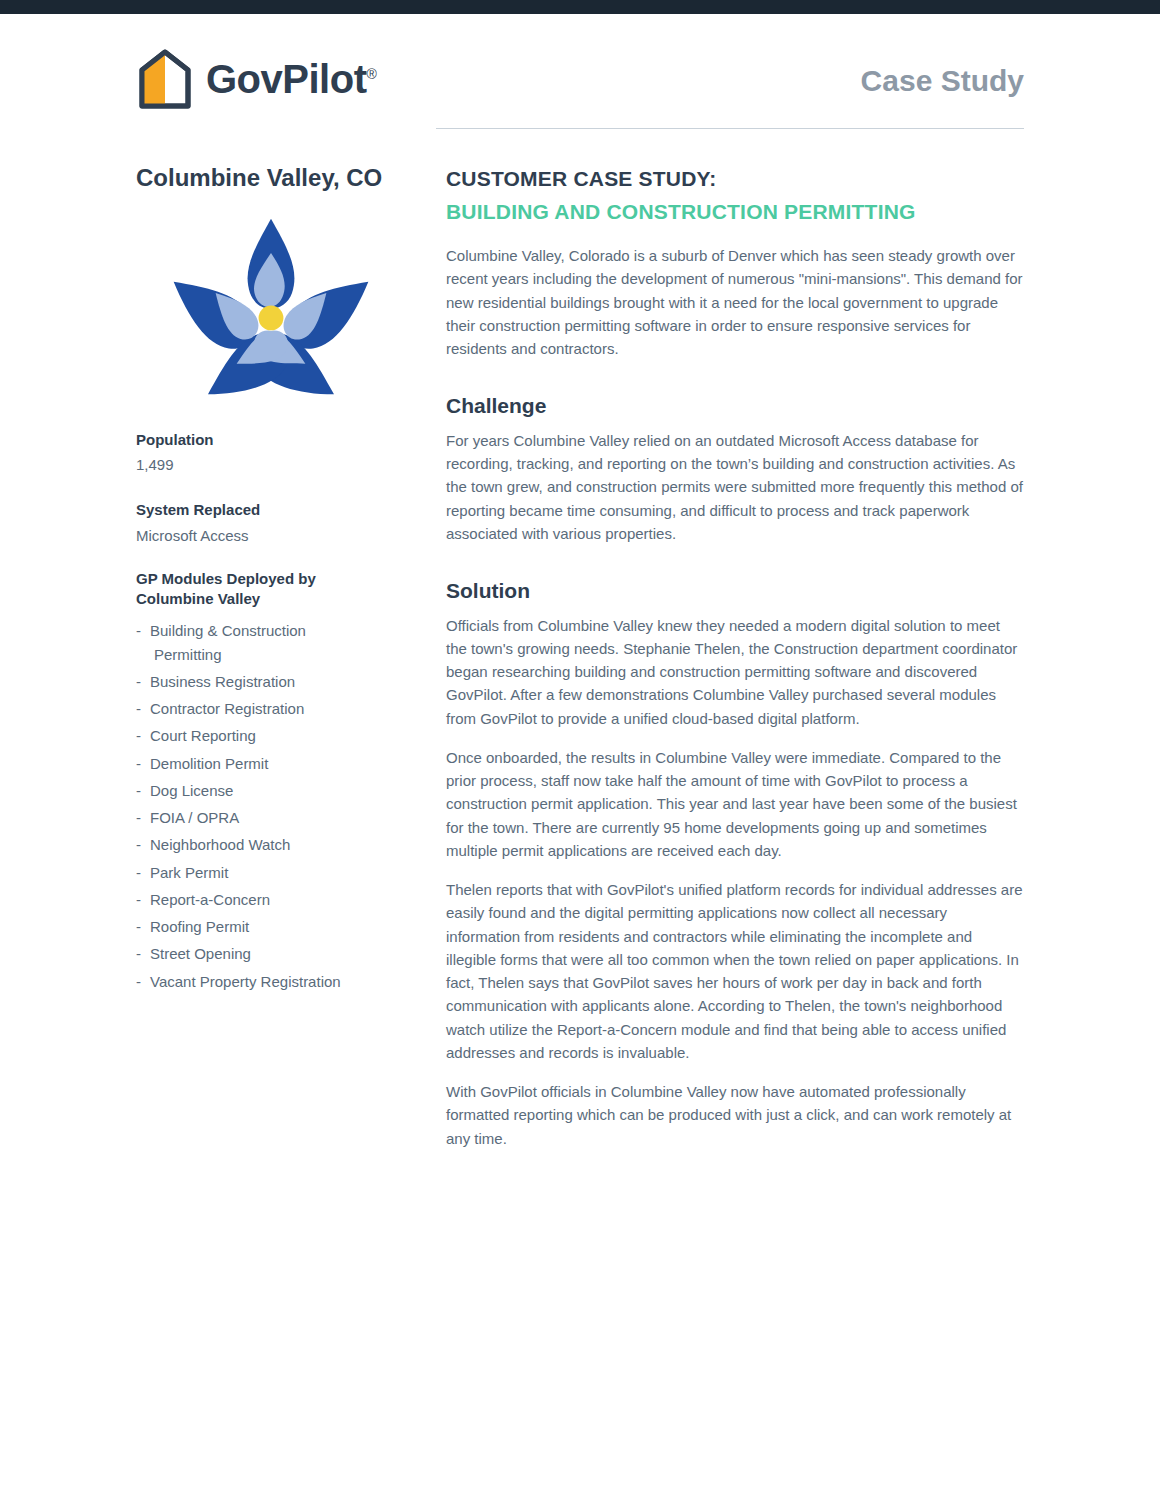GovPilot®
Case Study
Columbine Valley, CO
Population
1,499
System Replaced
Microsoft Access
GP Modules Deployed by
Columbine Valley
Building & ConstructionPermitting
Business Registration
Contractor Registration
Court Reporting
Demolition Permit
Dog License
FOIA / OPRA
Neighborhood Watch
Park Permit
Report-a-Concern
Roofing Permit
Street Opening
Vacant Property Registration
Customer Case Study: Building and Construction Permitting
Columbine Valley, Colorado is a suburb of Denver which has seen steady growth over recent years including the development of numerous "mini-mansions". This demand for new residential buildings brought with it a need for the local government to upgrade their construction permitting software in order to ensure responsive services for residents and contractors.
Challenge
For years Columbine Valley relied on an outdated Microsoft Access database for recording, tracking, and reporting on the town’s building and construction activities. As the town grew, and construction permits were submitted more frequently this method of reporting became time consuming, and difficult to process and track paperwork associated with various properties.
Solution
Officials from Columbine Valley knew they needed a modern digital solution to meet the town's growing needs. Stephanie Thelen, the Construction department coordinator began researching building and construction permitting software and discovered GovPilot. After a few demonstrations Columbine Valley purchased several modules from GovPilot to provide a unified cloud-based digital platform.
Once onboarded, the results in Columbine Valley were immediate. Compared to the prior process, staff now take half the amount of time with GovPilot to process a construction permit application. This year and last year have been some of the busiest for the town. There are currently 95 home developments going up and sometimes multiple permit applications are received each day.
Thelen reports that with GovPilot's unified platform records for individual addresses are easily found and the digital permitting applications now collect all necessary information from residents and contractors while eliminating the incomplete and illegible forms that were all too common when the town relied on paper applications. In fact, Thelen says that GovPilot saves her hours of work per day in back and forth communication with applicants alone. According to Thelen, the town's neighborhood watch utilize the Report-a-Concern module and find that being able to access unified addresses and records is invaluable.
With GovPilot officials in Columbine Valley now have automated professionally formatted reporting which can be produced with just a click, and can work remotely at any time.